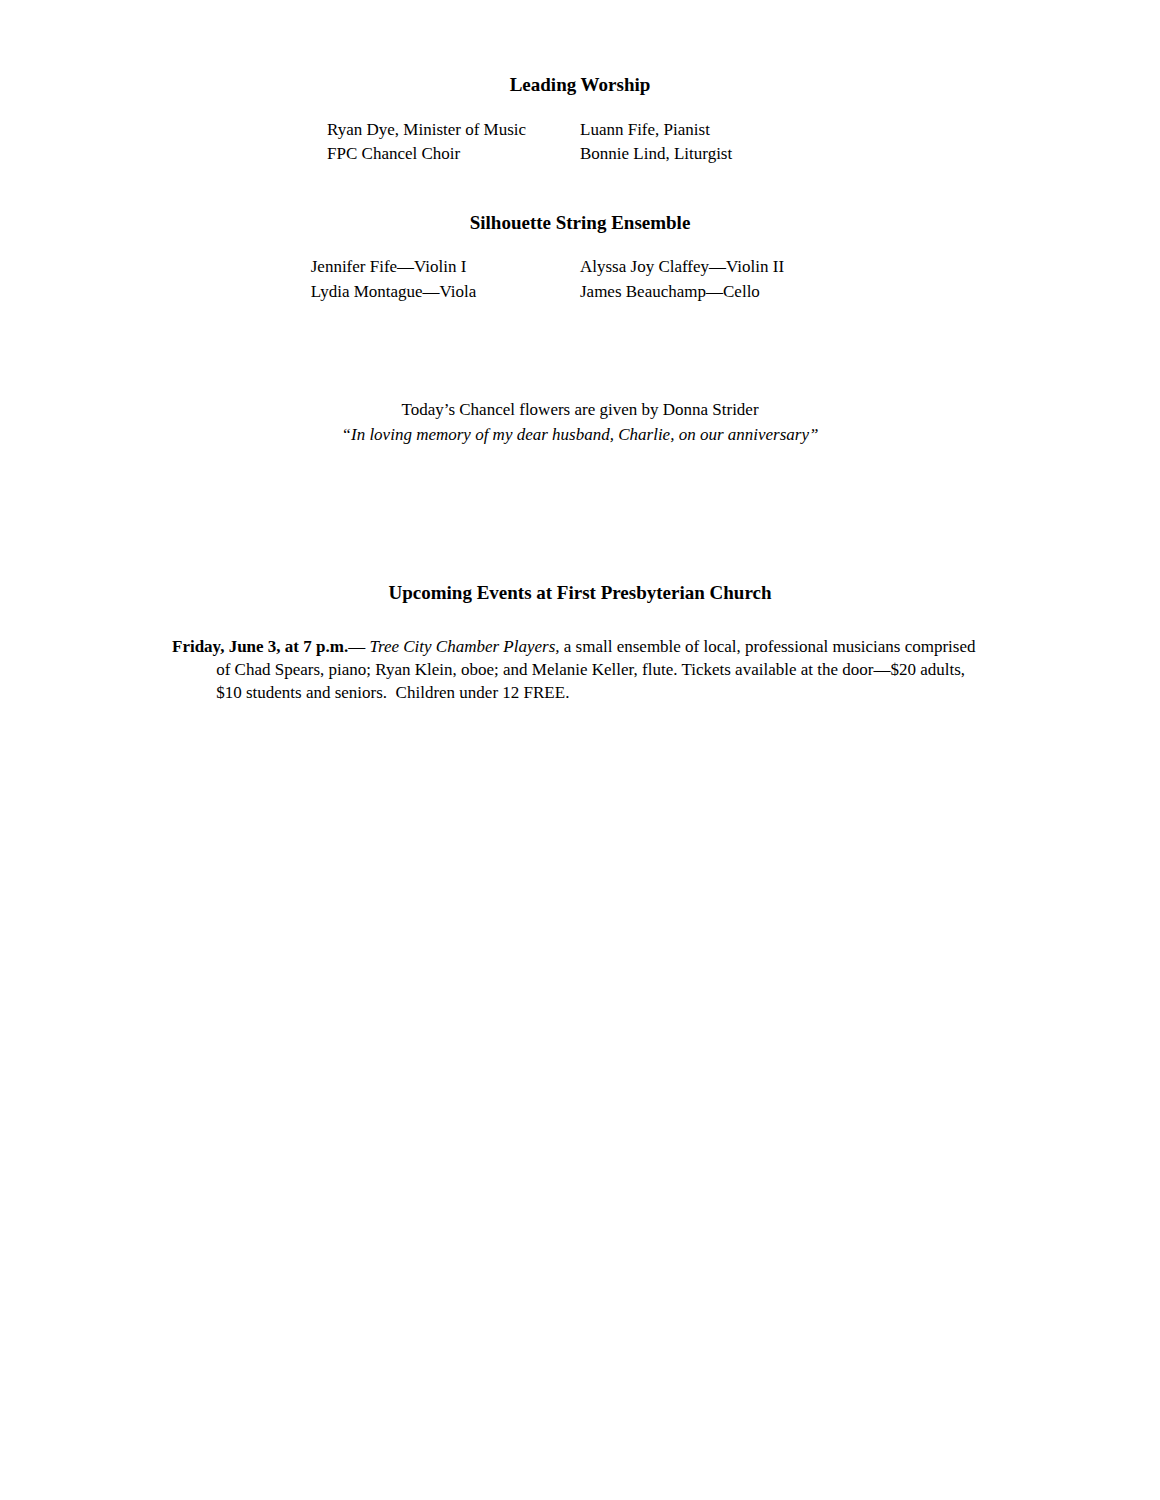Leading Worship
| Ryan Dye, Minister of Music | Luann Fife, Pianist |
| FPC Chancel Choir | Bonnie Lind, Liturgist |
Silhouette String Ensemble
| Jennifer Fife—Violin I | Alyssa Joy Claffey—Violin II |
| Lydia Montague—Viola | James Beauchamp—Cello |
Today’s Chancel flowers are given by Donna Strider
“In loving memory of my dear husband, Charlie, on our anniversary”
Upcoming Events at First Presbyterian Church
Friday, June 3, at 7 p.m.— Tree City Chamber Players, a small ensemble of local, professional musicians comprised of Chad Spears, piano; Ryan Klein, oboe; and Melanie Keller, flute. Tickets available at the door—$20 adults, $10 students and seniors. Children under 12 FREE.